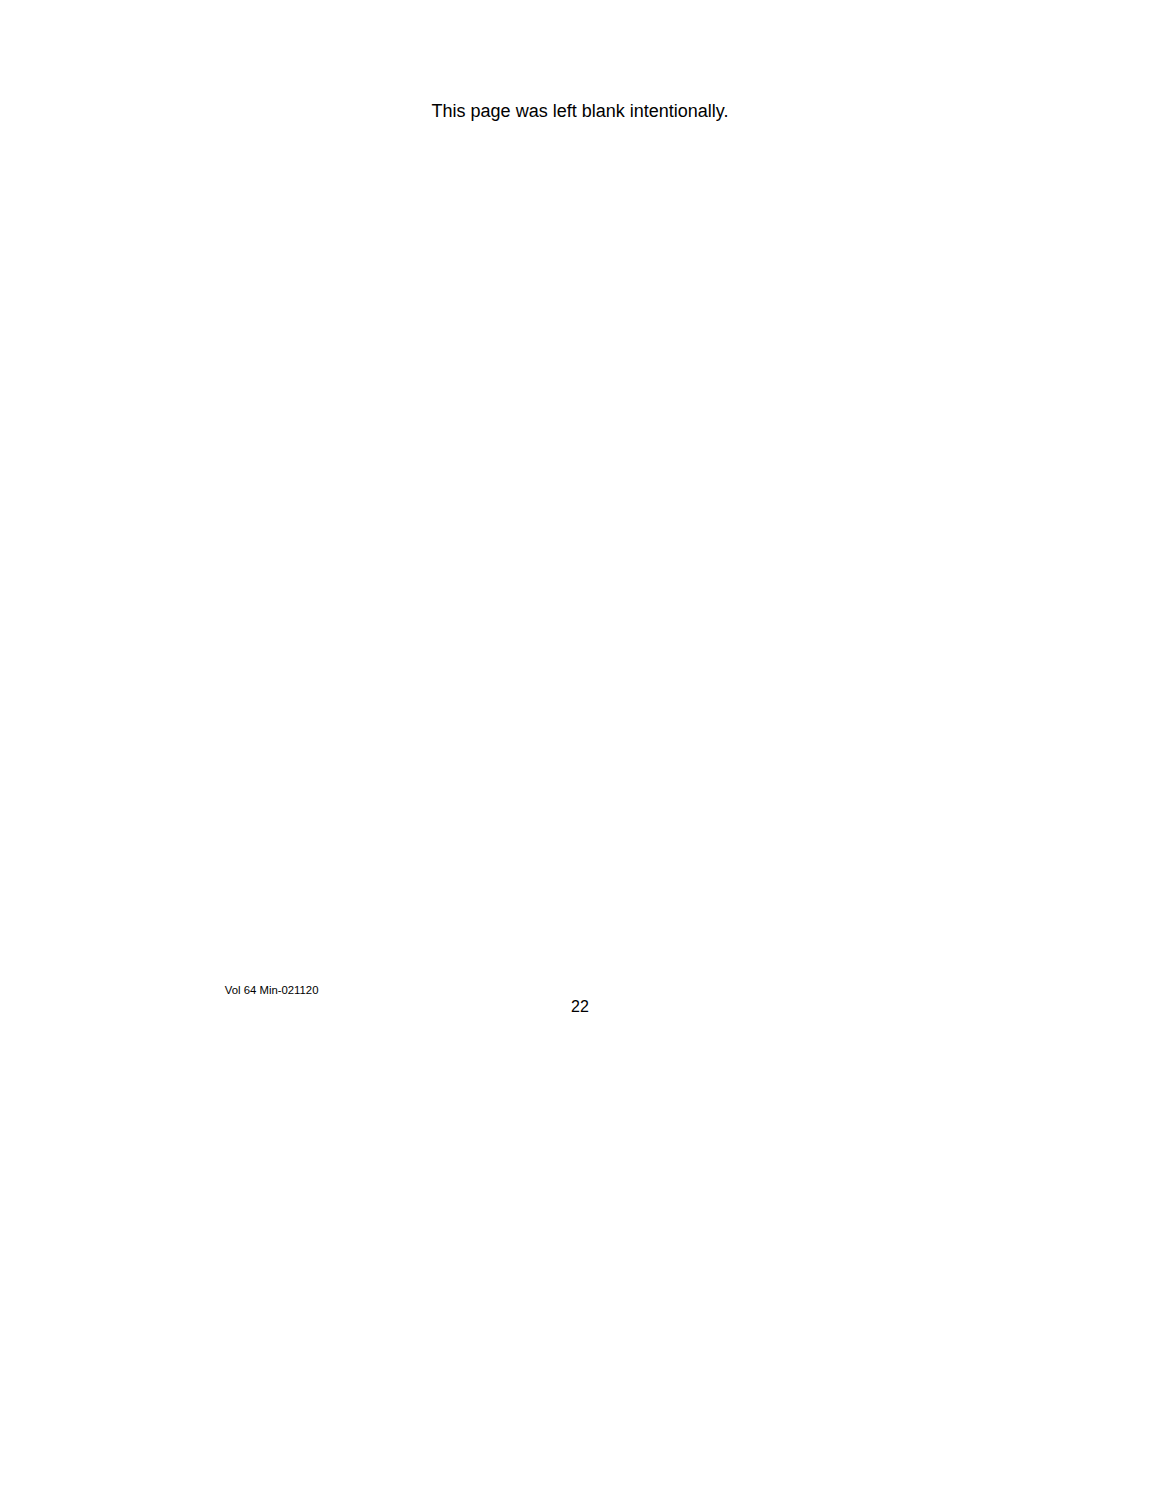This page was left blank intentionally.
Vol 64 Min-021120
22